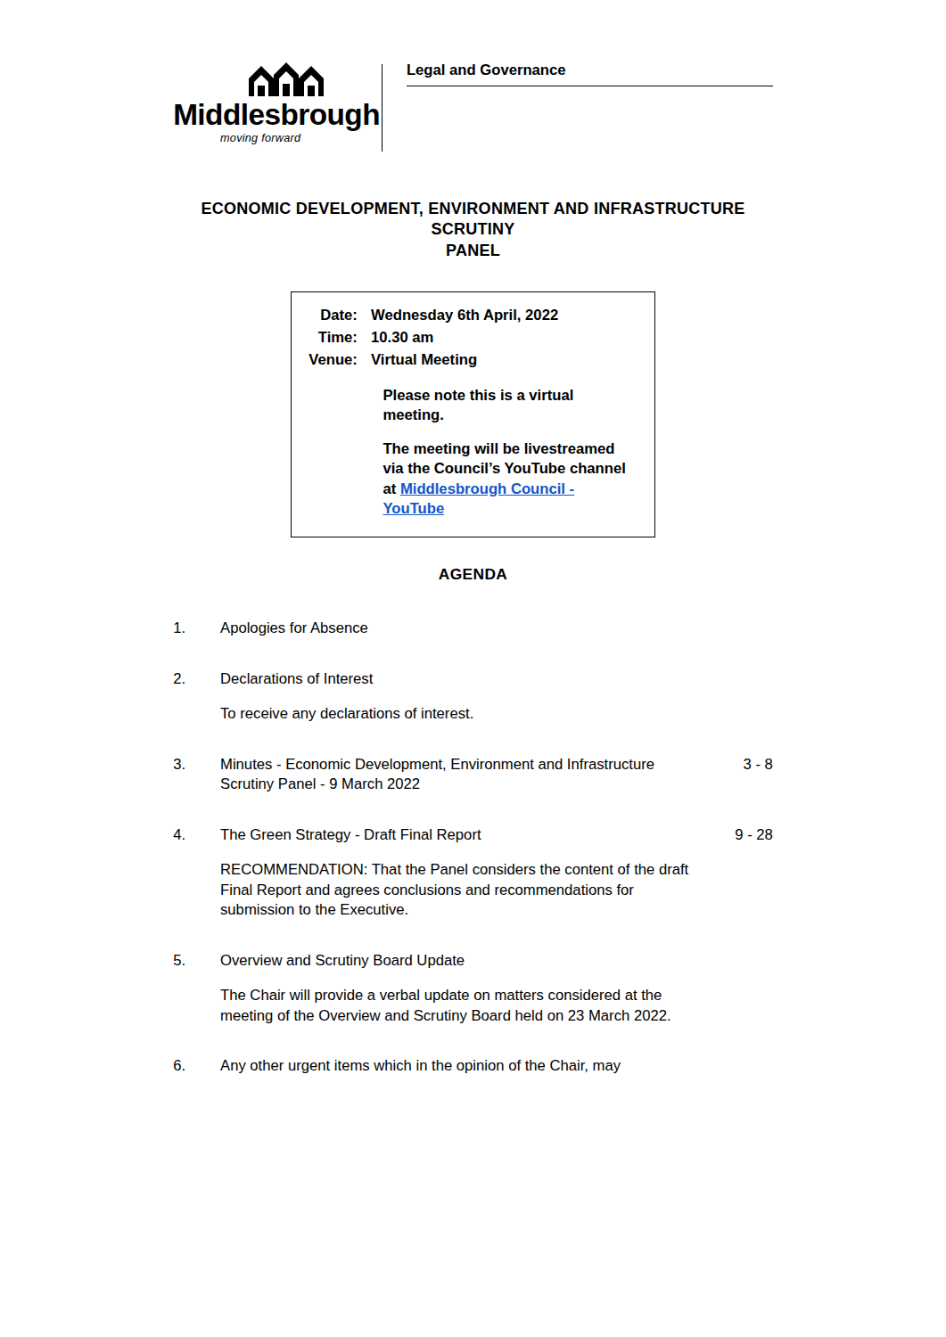Middlesbrough
moving forward
Legal and Governance
ECONOMIC DEVELOPMENT, ENVIRONMENT AND INFRASTRUCTURE SCRUTINY
PANEL
| Date: | Wednesday 6th April, 2022 |
| Time: | 10.30 am |
| Venue: | Virtual Meeting |
Please note this is a virtual meeting.
The meeting will be livestreamed via the Council’s YouTube channel at Middlesbrough Council - YouTube
AGENDA
| 1. | Apologies for Absence | |
| 2. | Declarations of Interest To receive any declarations of interest. | |
| 3. | Minutes - Economic Development, Environment and Infrastructure Scrutiny Panel - 9 March 2022 | 3 - 8 |
| 4. | The Green Strategy - Draft Final Report RECOMMENDATION: That the Panel considers the content of the draft Final Report and agrees conclusions and recommendations for submission to the Executive. | 9 - 28 |
| 5. | Overview and Scrutiny Board Update The Chair will provide a verbal update on matters considered at the meeting of the Overview and Scrutiny Board held on 23 March 2022. | |
| 6. | Any other urgent items which in the opinion of the Chair, may | |